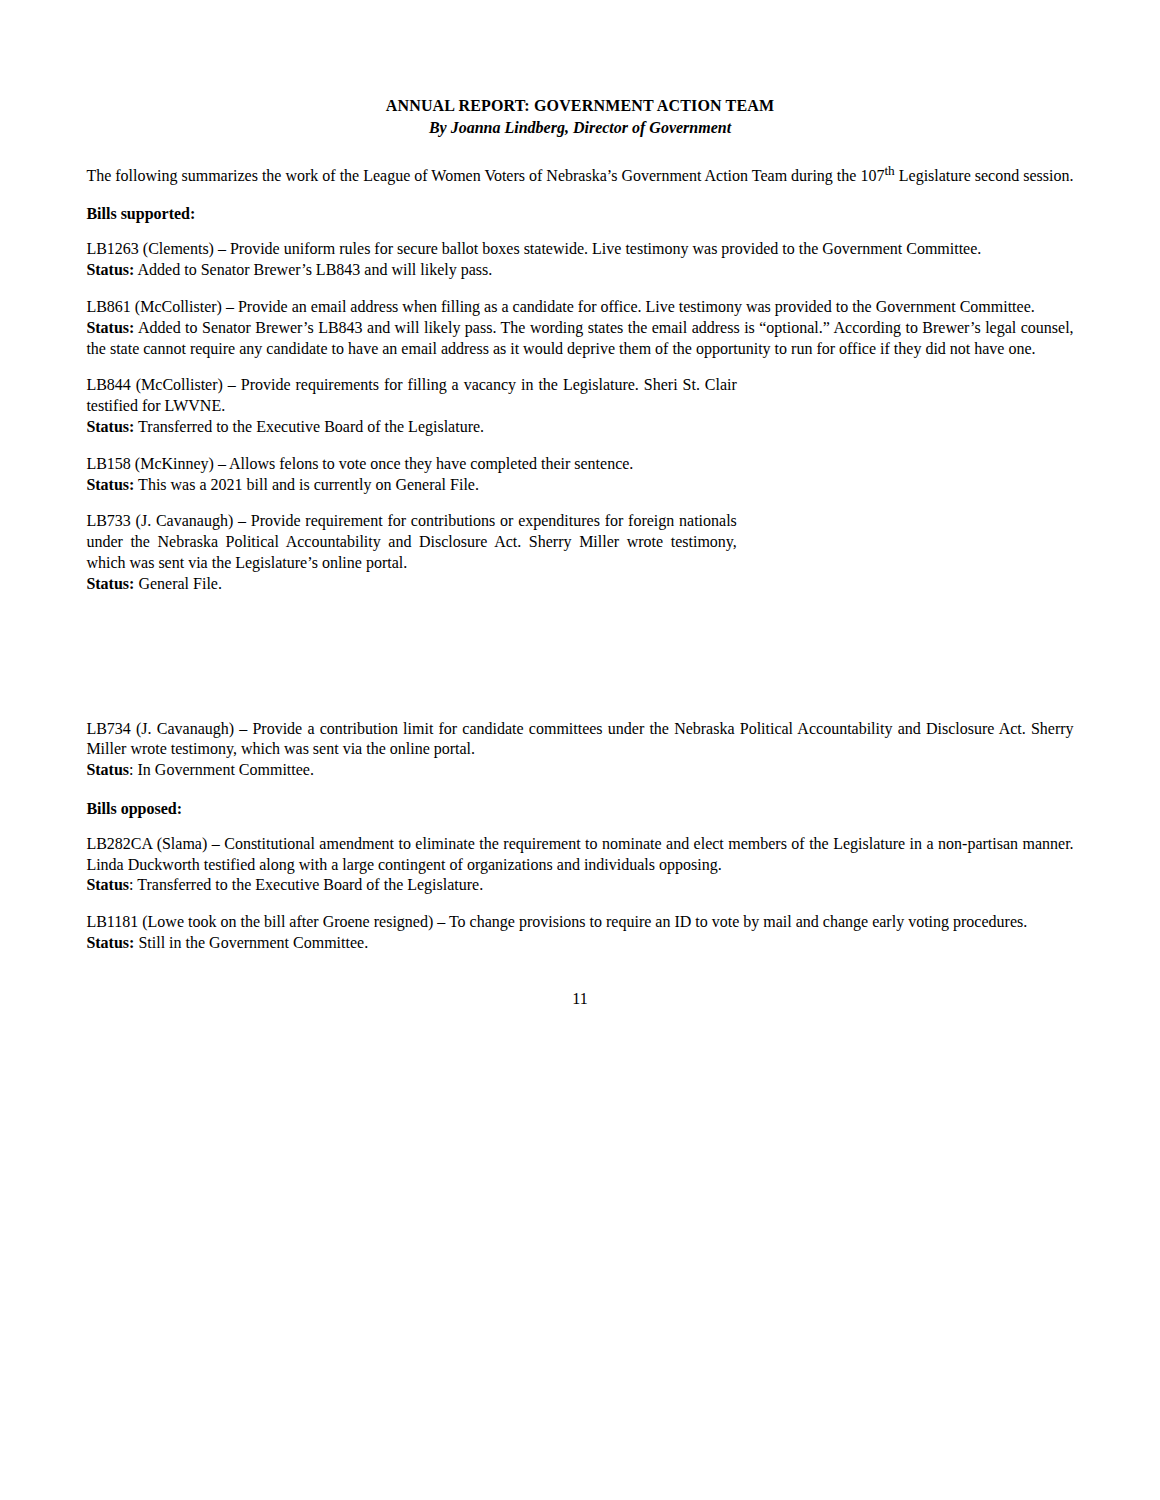Annual Report: Government Action Team
By Joanna Lindberg, Director of Government
The following summarizes the work of the League of Women Voters of Nebraska’s Government Action Team during the 107th Legislature second session.
Bills supported:
LB1263 (Clements) – Provide uniform rules for secure ballot boxes statewide. Live testimony was provided to the Government Committee.
Status: Added to Senator Brewer’s LB843 and will likely pass.
LB861 (McCollister) – Provide an email address when filling as a candidate for office. Live testimony was provided to the Government Committee.
Status: Added to Senator Brewer’s LB843 and will likely pass. The wording states the email address is “optional.” According to Brewer’s legal counsel, the state cannot require any candidate to have an email address as it would deprive them of the opportunity to run for office if they did not have one.
LB844 (McCollister) – Provide requirements for filling a vacancy in the Legislature. Sheri St. Clair testified for LWVNE.
Status: Transferred to the Executive Board of the Legislature.
LB158 (McKinney) – Allows felons to vote once they have completed their sentence.
Status: This was a 2021 bill and is currently on General File.
LB733 (J. Cavanaugh) – Provide requirement for contributions or expenditures for foreign nationals under the Nebraska Political Accountability and Disclosure Act. Sherry Miller wrote testimony, which was sent via the Legislature’s online portal.
Status: General File.
LB734 (J. Cavanaugh) – Provide a contribution limit for candidate committees under the Nebraska Political Accountability and Disclosure Act. Sherry Miller wrote testimony, which was sent via the online portal.
Status: In Government Committee.
Bills opposed:
LB282CA (Slama) – Constitutional amendment to eliminate the requirement to nominate and elect members of the Legislature in a non-partisan manner. Linda Duckworth testified along with a large contingent of organizations and individuals opposing.
Status: Transferred to the Executive Board of the Legislature.
LB1181 (Lowe took on the bill after Groene resigned) – To change provisions to require an ID to vote by mail and change early voting procedures.
Status: Still in the Government Committee.
11